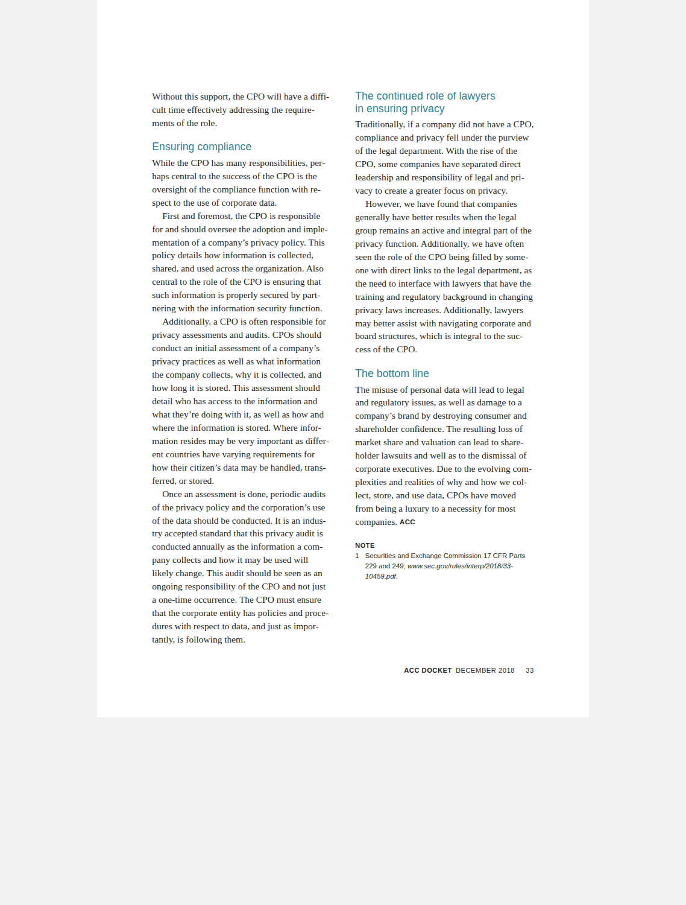Without this support, the CPO will have a difficult time effectively addressing the requirements of the role.
Ensuring compliance
While the CPO has many responsibilities, perhaps central to the success of the CPO is the oversight of the compliance function with respect to the use of corporate data.
First and foremost, the CPO is responsible for and should oversee the adoption and implementation of a company’s privacy policy. This policy details how information is collected, shared, and used across the organization. Also central to the role of the CPO is ensuring that such information is properly secured by partnering with the information security function.
Additionally, a CPO is often responsible for privacy assessments and audits. CPOs should conduct an initial assessment of a company’s privacy practices as well as what information the company collects, why it is collected, and how long it is stored. This assessment should detail who has access to the information and what they’re doing with it, as well as how and where the information is stored. Where information resides may be very important as different countries have varying requirements for how their citizen’s data may be handled, transferred, or stored.
Once an assessment is done, periodic audits of the privacy policy and the corporation’s use of the data should be conducted. It is an industry accepted standard that this privacy audit is conducted annually as the information a company collects and how it may be used will likely change. This audit should be seen as an ongoing responsibility of the CPO and not just a one-time occurrence. The CPO must ensure that the corporate entity has policies and procedures with respect to data, and just as importantly, is following them.
The continued role of lawyers
in ensuring privacy
Traditionally, if a company did not have a CPO, compliance and privacy fell under the purview of the legal department. With the rise of the CPO, some companies have separated direct leadership and responsibility of legal and privacy to create a greater focus on privacy.
However, we have found that companies generally have better results when the legal group remains an active and integral part of the privacy function. Additionally, we have often seen the role of the CPO being filled by someone with direct links to the legal department, as the need to interface with lawyers that have the training and regulatory background in changing privacy laws increases. Additionally, lawyers may better assist with navigating corporate and board structures, which is integral to the success of the CPO.
The bottom line
The misuse of personal data will lead to legal and regulatory issues, as well as damage to a company’s brand by destroying consumer and shareholder confidence. The resulting loss of market share and valuation can lead to shareholder lawsuits and well as to the dismissal of corporate executives. Due to the evolving complexities and realities of why and how we collect, store, and use data, CPOs have moved from being a luxury to a necessity for most companies. ACC
NOTE
1
Securities and Exchange Commission 17 CFR Parts 229 and 249; www.sec.gov/rules/interp/2018/33-10459.pdf.
ACC DOCKET DECEMBER 2018 33